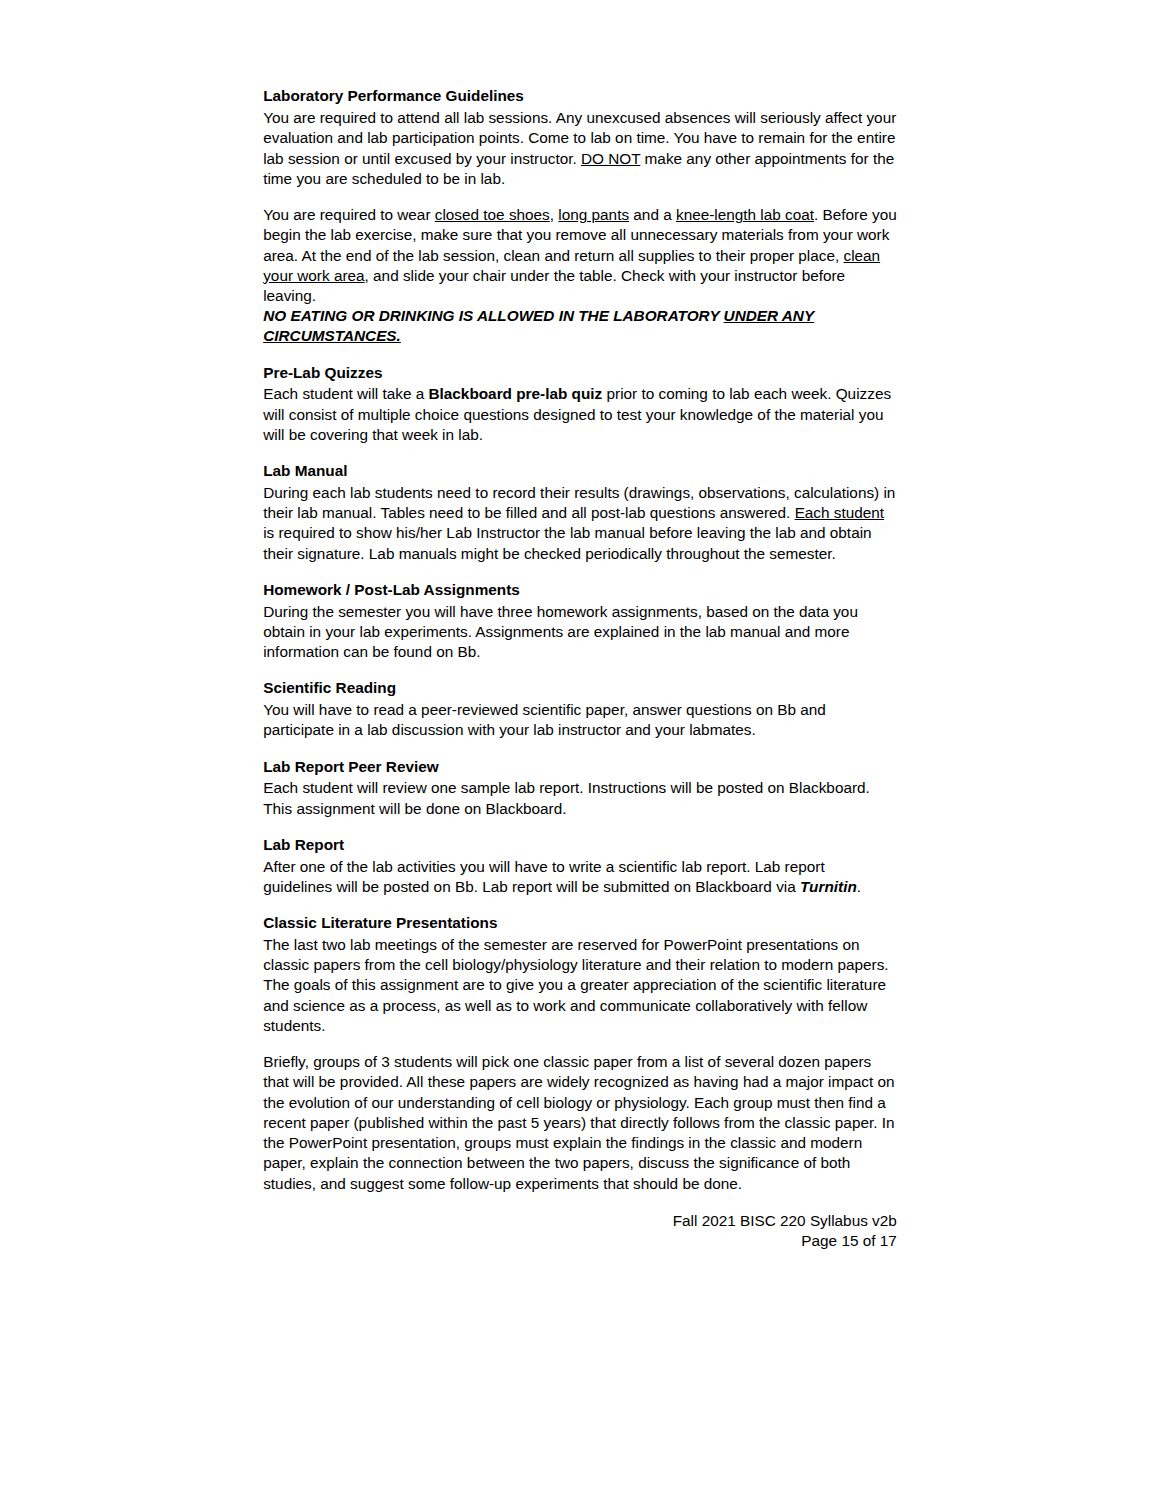Laboratory Performance Guidelines
You are required to attend all lab sessions. Any unexcused absences will seriously affect your evaluation and lab participation points. Come to lab on time. You have to remain for the entire lab session or until excused by your instructor. DO NOT make any other appointments for the time you are scheduled to be in lab.
You are required to wear closed toe shoes, long pants and a knee-length lab coat. Before you begin the lab exercise, make sure that you remove all unnecessary materials from your work area. At the end of the lab session, clean and return all supplies to their proper place, clean your work area, and slide your chair under the table. Check with your instructor before leaving.
NO EATING OR DRINKING IS ALLOWED IN THE LABORATORY UNDER ANY CIRCUMSTANCES.
Pre-Lab Quizzes
Each student will take a Blackboard pre-lab quiz prior to coming to lab each week. Quizzes will consist of multiple choice questions designed to test your knowledge of the material you will be covering that week in lab.
Lab Manual
During each lab students need to record their results (drawings, observations, calculations) in their lab manual. Tables need to be filled and all post-lab questions answered. Each student is required to show his/her Lab Instructor the lab manual before leaving the lab and obtain their signature. Lab manuals might be checked periodically throughout the semester.
Homework / Post-Lab Assignments
During the semester you will have three homework assignments, based on the data you obtain in your lab experiments. Assignments are explained in the lab manual and more information can be found on Bb.
Scientific Reading
You will have to read a peer-reviewed scientific paper, answer questions on Bb and participate in a lab discussion with your lab instructor and your labmates.
Lab Report Peer Review
Each student will review one sample lab report. Instructions will be posted on Blackboard. This assignment will be done on Blackboard.
Lab Report
After one of the lab activities you will have to write a scientific lab report. Lab report guidelines will be posted on Bb. Lab report will be submitted on Blackboard via Turnitin.
Classic Literature Presentations
The last two lab meetings of the semester are reserved for PowerPoint presentations on classic papers from the cell biology/physiology literature and their relation to modern papers. The goals of this assignment are to give you a greater appreciation of the scientific literature and science as a process, as well as to work and communicate collaboratively with fellow students.
Briefly, groups of 3 students will pick one classic paper from a list of several dozen papers that will be provided. All these papers are widely recognized as having had a major impact on the evolution of our understanding of cell biology or physiology. Each group must then find a recent paper (published within the past 5 years) that directly follows from the classic paper. In the PowerPoint presentation, groups must explain the findings in the classic and modern paper, explain the connection between the two papers, discuss the significance of both studies, and suggest some follow-up experiments that should be done.
Fall 2021 BISC 220 Syllabus v2b
Page 15 of 17